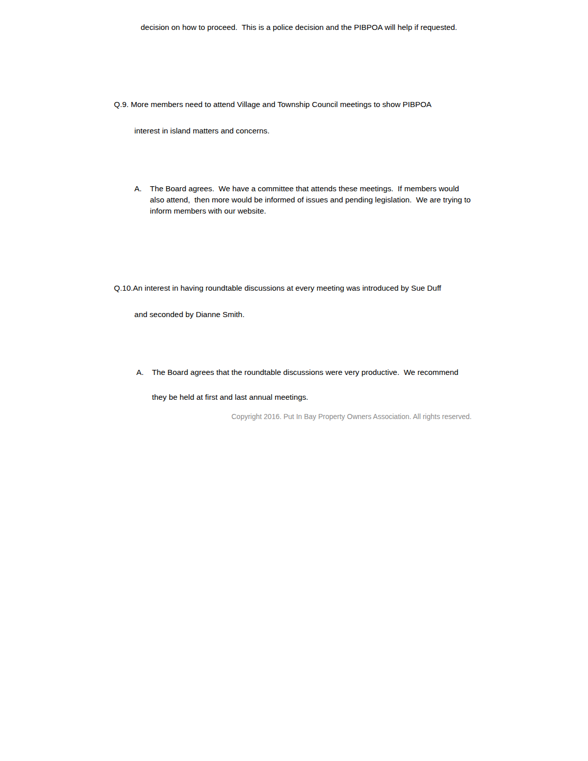decision on how to proceed. This is a police decision and the PIBPOA will help if requested.
Q.9. More members need to attend Village and Township Council meetings to show PIBPOA interest in island matters and concerns.
A.
The Board agrees. We have a committee that attends these meetings. If members would also attend, then more would be informed of issues and pending legislation. We are trying to inform members with our website.
Q.10.An interest in having roundtable discussions at every meeting was introduced by Sue Duff and seconded by Dianne Smith.
A.
The Board agrees that the roundtable discussions were very productive. We recommend
they be held at first and last annual meetings.
Copyright 2016. Put In Bay Property Owners Association. All rights reserved.